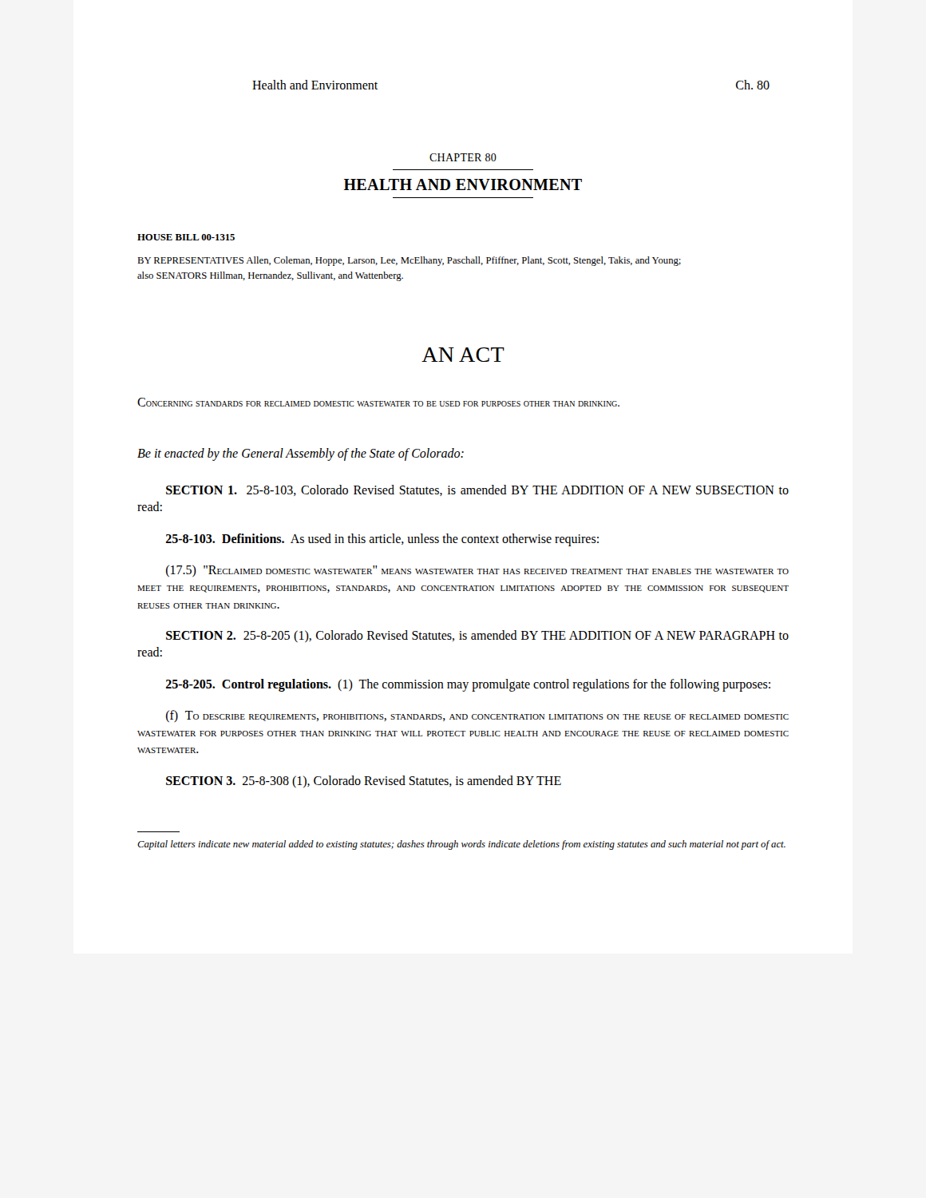Health and Environment Ch. 80
CHAPTER 80
HEALTH AND ENVIRONMENT
HOUSE BILL 00-1315
BY REPRESENTATIVES Allen, Coleman, Hoppe, Larson, Lee, McElhany, Paschall, Pfiffner, Plant, Scott, Stengel, Takis, and Young;
also SENATORS Hillman, Hernandez, Sullivant, and Wattenberg.
AN ACT
Concerning standards for reclaimed domestic wastewater to be used for purposes other than drinking.
Be it enacted by the General Assembly of the State of Colorado:
SECTION 1. 25-8-103, Colorado Revised Statutes, is amended BY THE ADDITION OF A NEW SUBSECTION to read:
25-8-103. Definitions. As used in this article, unless the context otherwise requires:
(17.5) "Reclaimed domestic wastewater" means wastewater that has received treatment that enables the wastewater to meet the requirements, prohibitions, standards, and concentration limitations adopted by the commission for subsequent reuses other than drinking.
SECTION 2. 25-8-205 (1), Colorado Revised Statutes, is amended BY THE ADDITION OF A NEW PARAGRAPH to read:
25-8-205. Control regulations. (1) The commission may promulgate control regulations for the following purposes:
(f) To describe requirements, prohibitions, standards, and concentration limitations on the reuse of reclaimed domestic wastewater for purposes other than drinking that will protect public health and encourage the reuse of reclaimed domestic wastewater.
SECTION 3. 25-8-308 (1), Colorado Revised Statutes, is amended BY THE
Capital letters indicate new material added to existing statutes; dashes through words indicate deletions from existing statutes and such material not part of act.